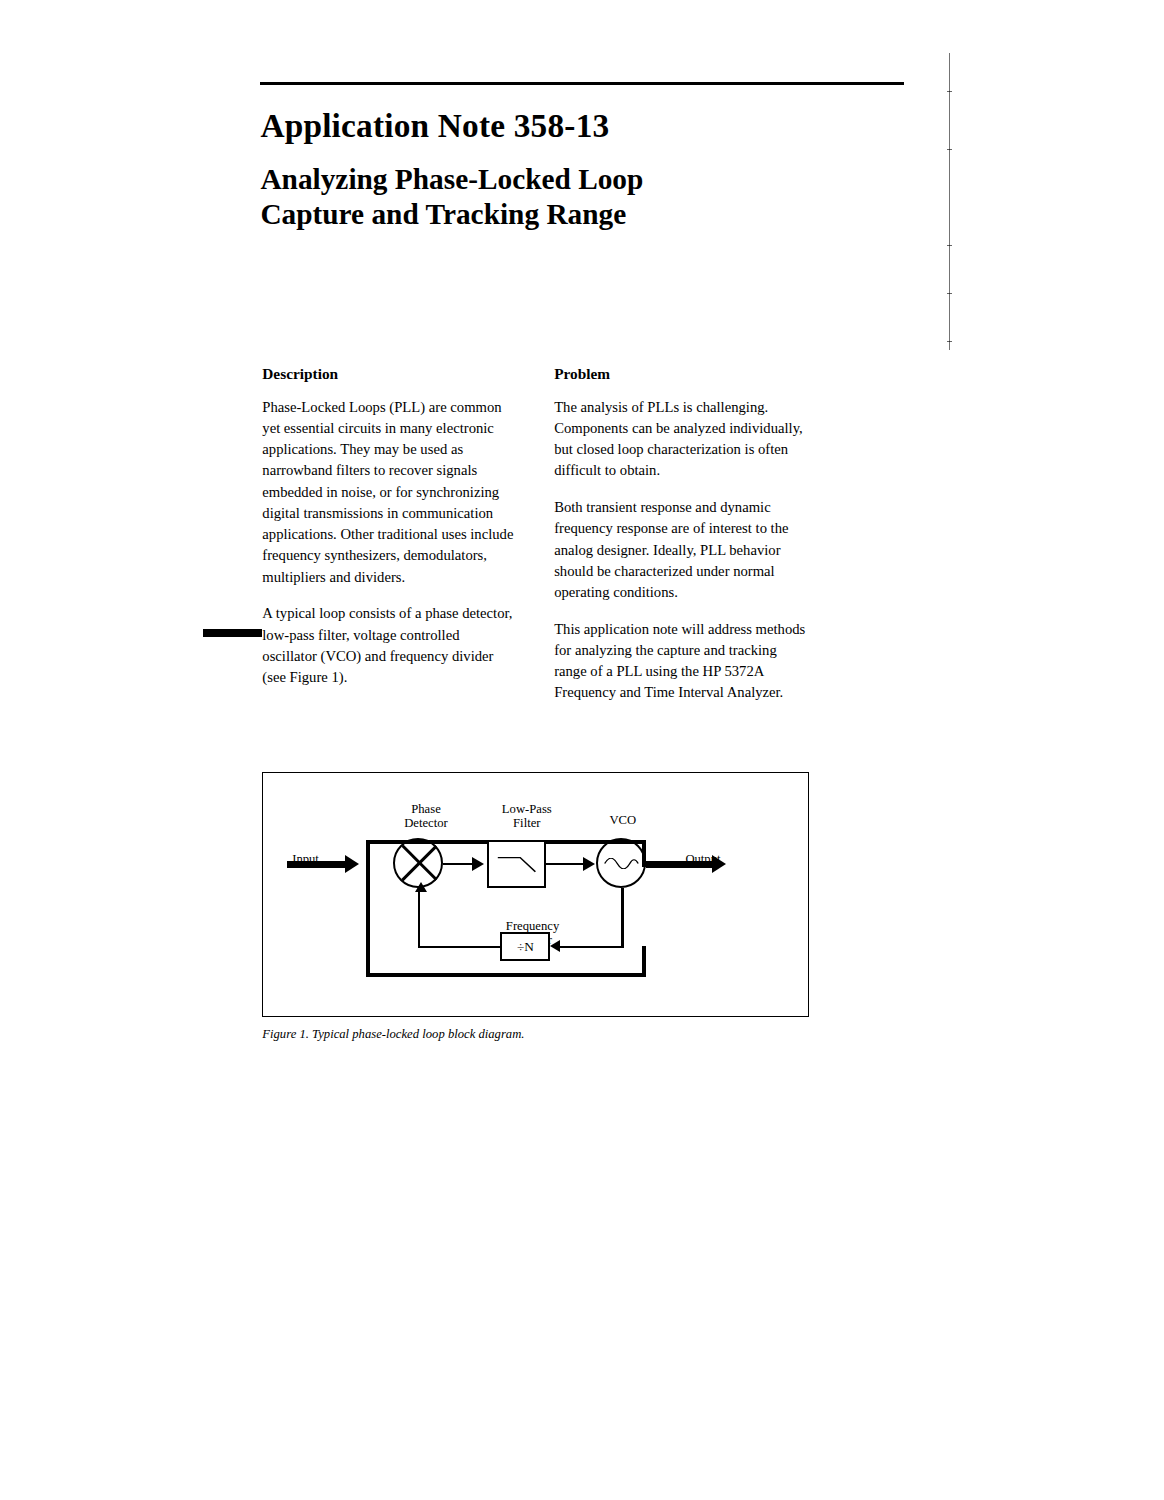Application Note 358-13
Analyzing Phase-Locked Loop
Capture and Tracking Range
Description
Phase-Locked Loops (PLL) are common yet essential circuits in many electronic applications. They may be used as narrowband filters to recover signals embedded in noise, or for synchronizing digital transmissions in communication applications. Other traditional uses include frequency synthesizers, demodulators, multipliers and dividers.
A typical loop consists of a phase detector, low-pass filter, voltage controlled oscillator (VCO) and frequency divider (see Figure 1).
Problem
The analysis of PLLs is challenging. Components can be analyzed individually, but closed loop characterization is often difficult to obtain.
Both transient response and dynamic frequency response are of interest to the analog designer. Ideally, PLL behavior should be characterized under normal operating conditions.
This application note will address methods for analyzing the capture and tracking range of a PLL using the HP 5372A Frequency and Time Interval Analyzer.
Phase
Detector
Low-Pass
Filter
VCO
Input
Output
Frequency
Divider
÷N
Figure 1. Typical phase-locked loop block diagram.